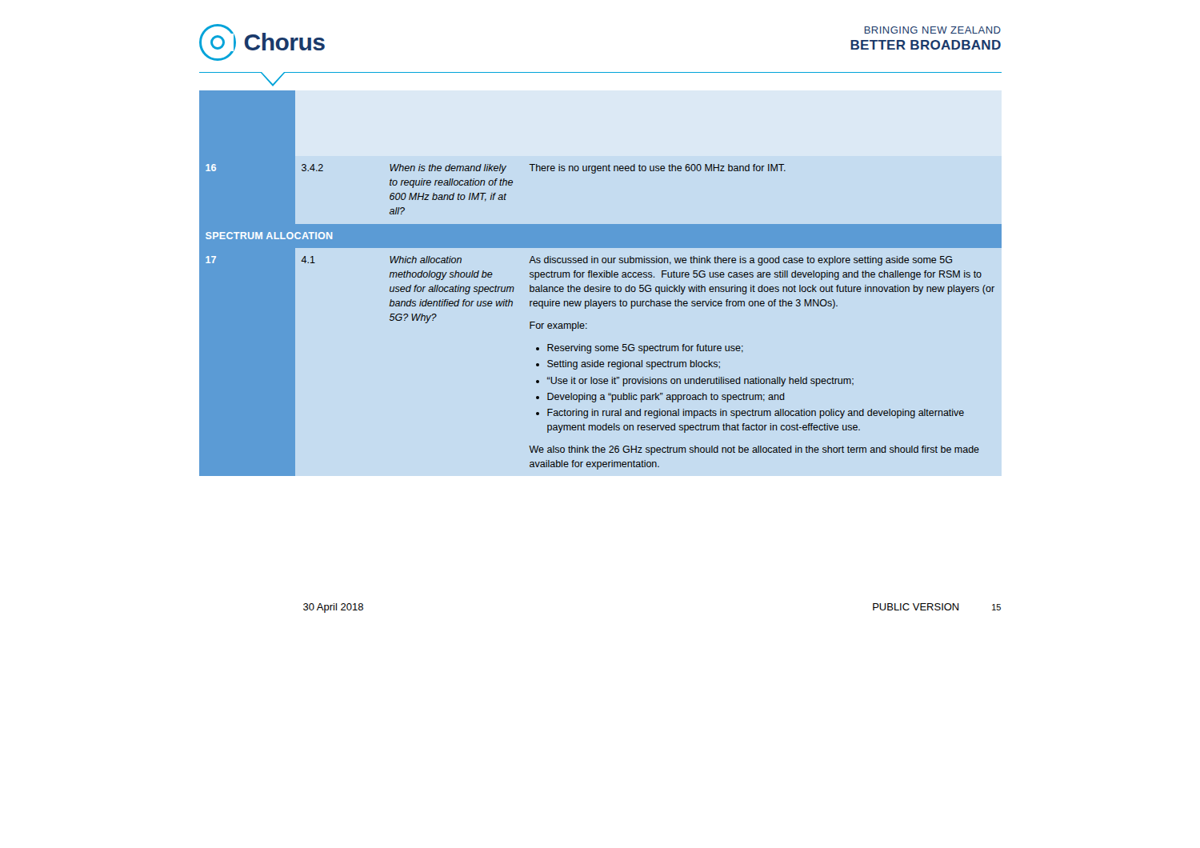Chorus
BRINGING NEW ZEALAND
BETTER BROADBAND
| 16 | 3.4.2 | When is the demand likely to require reallocation of the 600 MHz band to IMT, if at all? | There is no urgent need to use the 600 MHz band for IMT. |
| SPECTRUM ALLOCATION |
| 17 | 4.1 | Which allocation methodology should be used for allocating spectrum bands identified for use with 5G? Why? | As discussed in our submission, we think there is a good case to explore setting aside some 5G spectrum for flexible access. Future 5G use cases are still developing and the challenge for RSM is to balance the desire to do 5G quickly with ensuring it does not lock out future innovation by new players (or require new players to purchase the service from one of the 3 MNOs). For example: Reserving some 5G spectrum for future use; Setting aside regional spectrum blocks; “Use it or lose it” provisions on underutilised nationally held spectrum; Developing a “public park” approach to spectrum; and Factoring in rural and regional impacts in spectrum allocation policy and developing alternative payment models on reserved spectrum that factor in cost-effective use. We also think the 26 GHz spectrum should not be allocated in the short term and should first be made available for experimentation. |
30 April 2018
PUBLIC VERSION 15